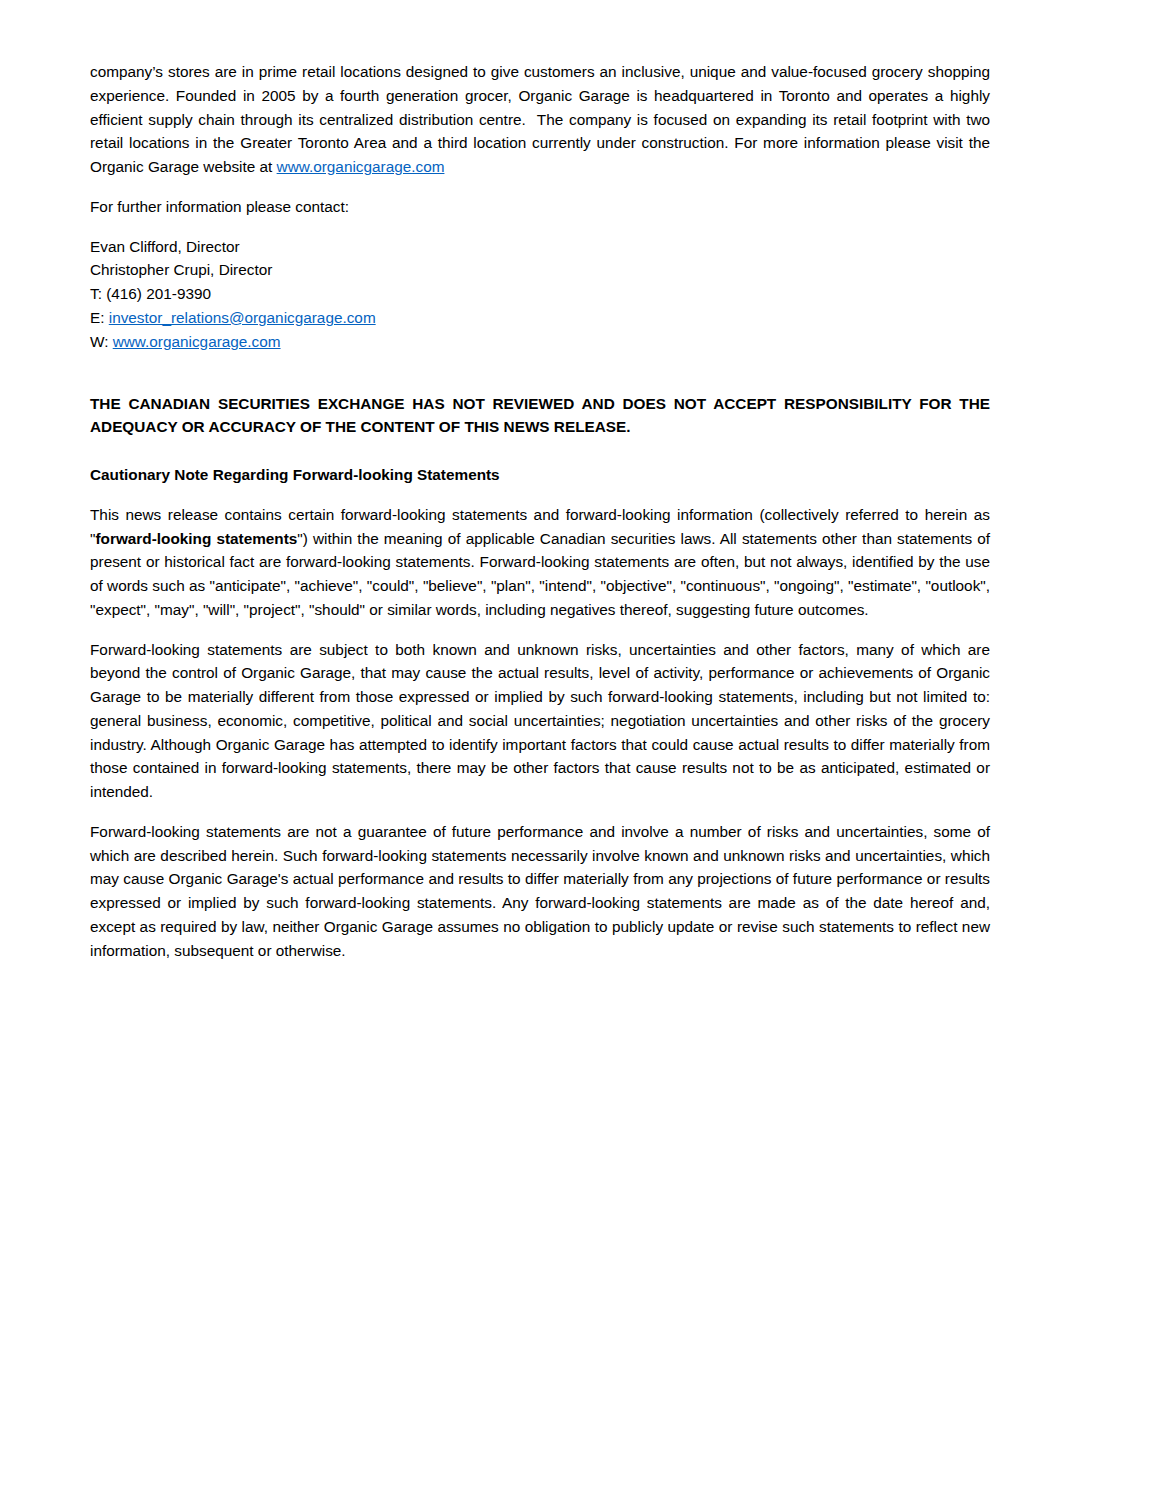company’s stores are in prime retail locations designed to give customers an inclusive, unique and value-focused grocery shopping experience. Founded in 2005 by a fourth generation grocer, Organic Garage is headquartered in Toronto and operates a highly efficient supply chain through its centralized distribution centre. The company is focused on expanding its retail footprint with two retail locations in the Greater Toronto Area and a third location currently under construction. For more information please visit the Organic Garage website at www.organicgarage.com
For further information please contact:
Evan Clifford, Director
Christopher Crupi, Director
T: (416) 201-9390
E: investor_relations@organicgarage.com
W: www.organicgarage.com
THE CANADIAN SECURITIES EXCHANGE HAS NOT REVIEWED AND DOES NOT ACCEPT RESPONSIBILITY FOR THE ADEQUACY OR ACCURACY OF THE CONTENT OF THIS NEWS RELEASE.
Cautionary Note Regarding Forward-looking Statements
This news release contains certain forward-looking statements and forward-looking information (collectively referred to herein as "forward-looking statements") within the meaning of applicable Canadian securities laws. All statements other than statements of present or historical fact are forward-looking statements. Forward-looking statements are often, but not always, identified by the use of words such as "anticipate", "achieve", "could", "believe", "plan", "intend", "objective", "continuous", "ongoing", "estimate", "outlook", "expect", "may", "will", "project", "should" or similar words, including negatives thereof, suggesting future outcomes.
Forward-looking statements are subject to both known and unknown risks, uncertainties and other factors, many of which are beyond the control of Organic Garage, that may cause the actual results, level of activity, performance or achievements of Organic Garage to be materially different from those expressed or implied by such forward-looking statements, including but not limited to: general business, economic, competitive, political and social uncertainties; negotiation uncertainties and other risks of the grocery industry. Although Organic Garage has attempted to identify important factors that could cause actual results to differ materially from those contained in forward-looking statements, there may be other factors that cause results not to be as anticipated, estimated or intended.
Forward-looking statements are not a guarantee of future performance and involve a number of risks and uncertainties, some of which are described herein. Such forward-looking statements necessarily involve known and unknown risks and uncertainties, which may cause Organic Garage's actual performance and results to differ materially from any projections of future performance or results expressed or implied by such forward-looking statements. Any forward-looking statements are made as of the date hereof and, except as required by law, neither Organic Garage assumes no obligation to publicly update or revise such statements to reflect new information, subsequent or otherwise.